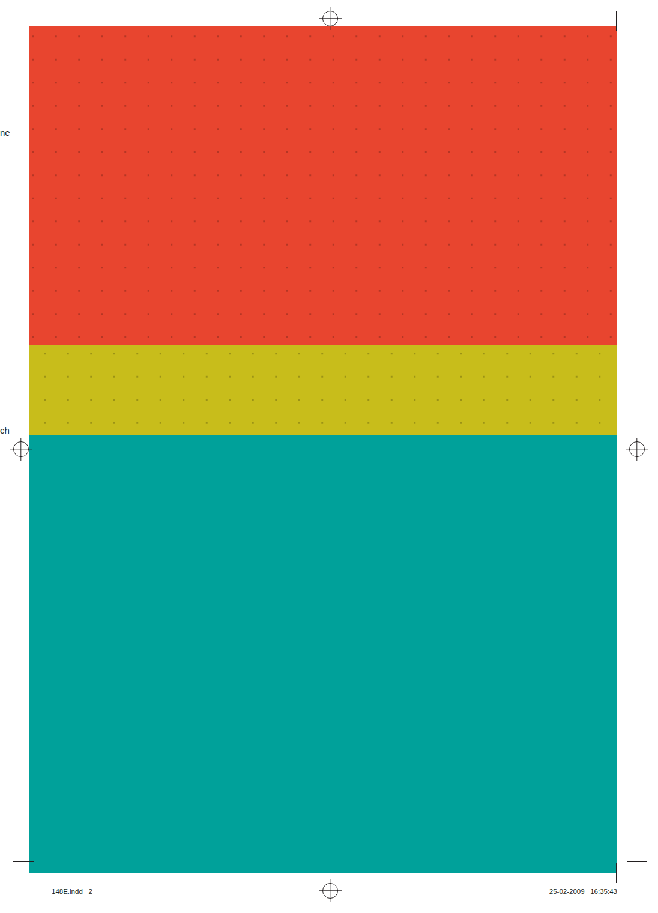ne
ch
148E.indd 2
25-02-2009 16:35:43